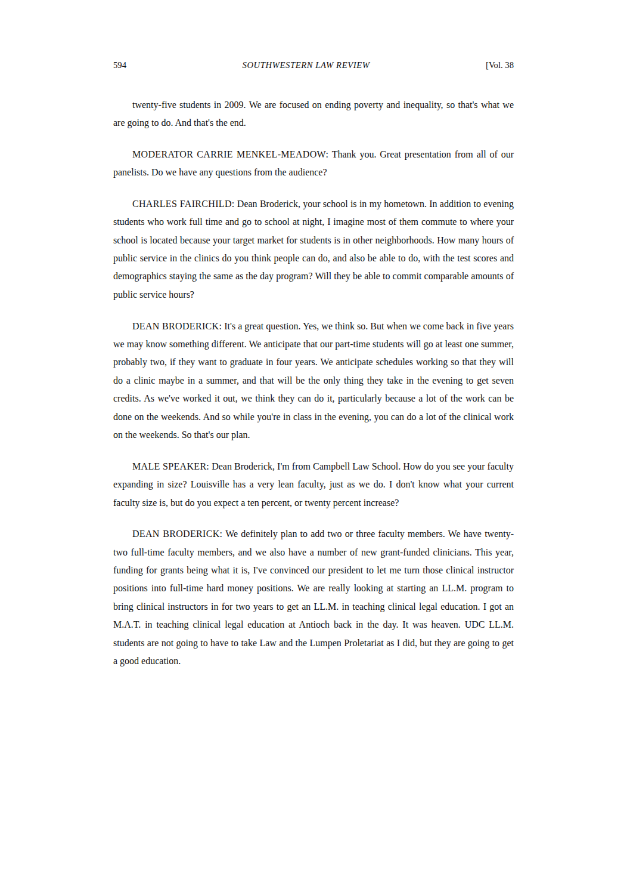594 Southwestern Law Review [Vol. 38
twenty-five students in 2009. We are focused on ending poverty and inequality, so that's what we are going to do. And that's the end.
Moderator Carrie Menkel-Meadow: Thank you. Great presentation from all of our panelists. Do we have any questions from the audience?
Charles Fairchild: Dean Broderick, your school is in my hometown. In addition to evening students who work full time and go to school at night, I imagine most of them commute to where your school is located because your target market for students is in other neighborhoods. How many hours of public service in the clinics do you think people can do, and also be able to do, with the test scores and demographics staying the same as the day program? Will they be able to commit comparable amounts of public service hours?
Dean Broderick: It's a great question. Yes, we think so. But when we come back in five years we may know something different. We anticipate that our part-time students will go at least one summer, probably two, if they want to graduate in four years. We anticipate schedules working so that they will do a clinic maybe in a summer, and that will be the only thing they take in the evening to get seven credits. As we've worked it out, we think they can do it, particularly because a lot of the work can be done on the weekends. And so while you're in class in the evening, you can do a lot of the clinical work on the weekends. So that's our plan.
Male Speaker: Dean Broderick, I'm from Campbell Law School. How do you see your faculty expanding in size? Louisville has a very lean faculty, just as we do. I don't know what your current faculty size is, but do you expect a ten percent, or twenty percent increase?
Dean Broderick: We definitely plan to add two or three faculty members. We have twenty-two full-time faculty members, and we also have a number of new grant-funded clinicians. This year, funding for grants being what it is, I've convinced our president to let me turn those clinical instructor positions into full-time hard money positions. We are really looking at starting an LL.M. program to bring clinical instructors in for two years to get an LL.M. in teaching clinical legal education. I got an M.A.T. in teaching clinical legal education at Antioch back in the day. It was heaven. UDC LL.M. students are not going to have to take Law and the Lumpen Proletariat as I did, but they are going to get a good education.